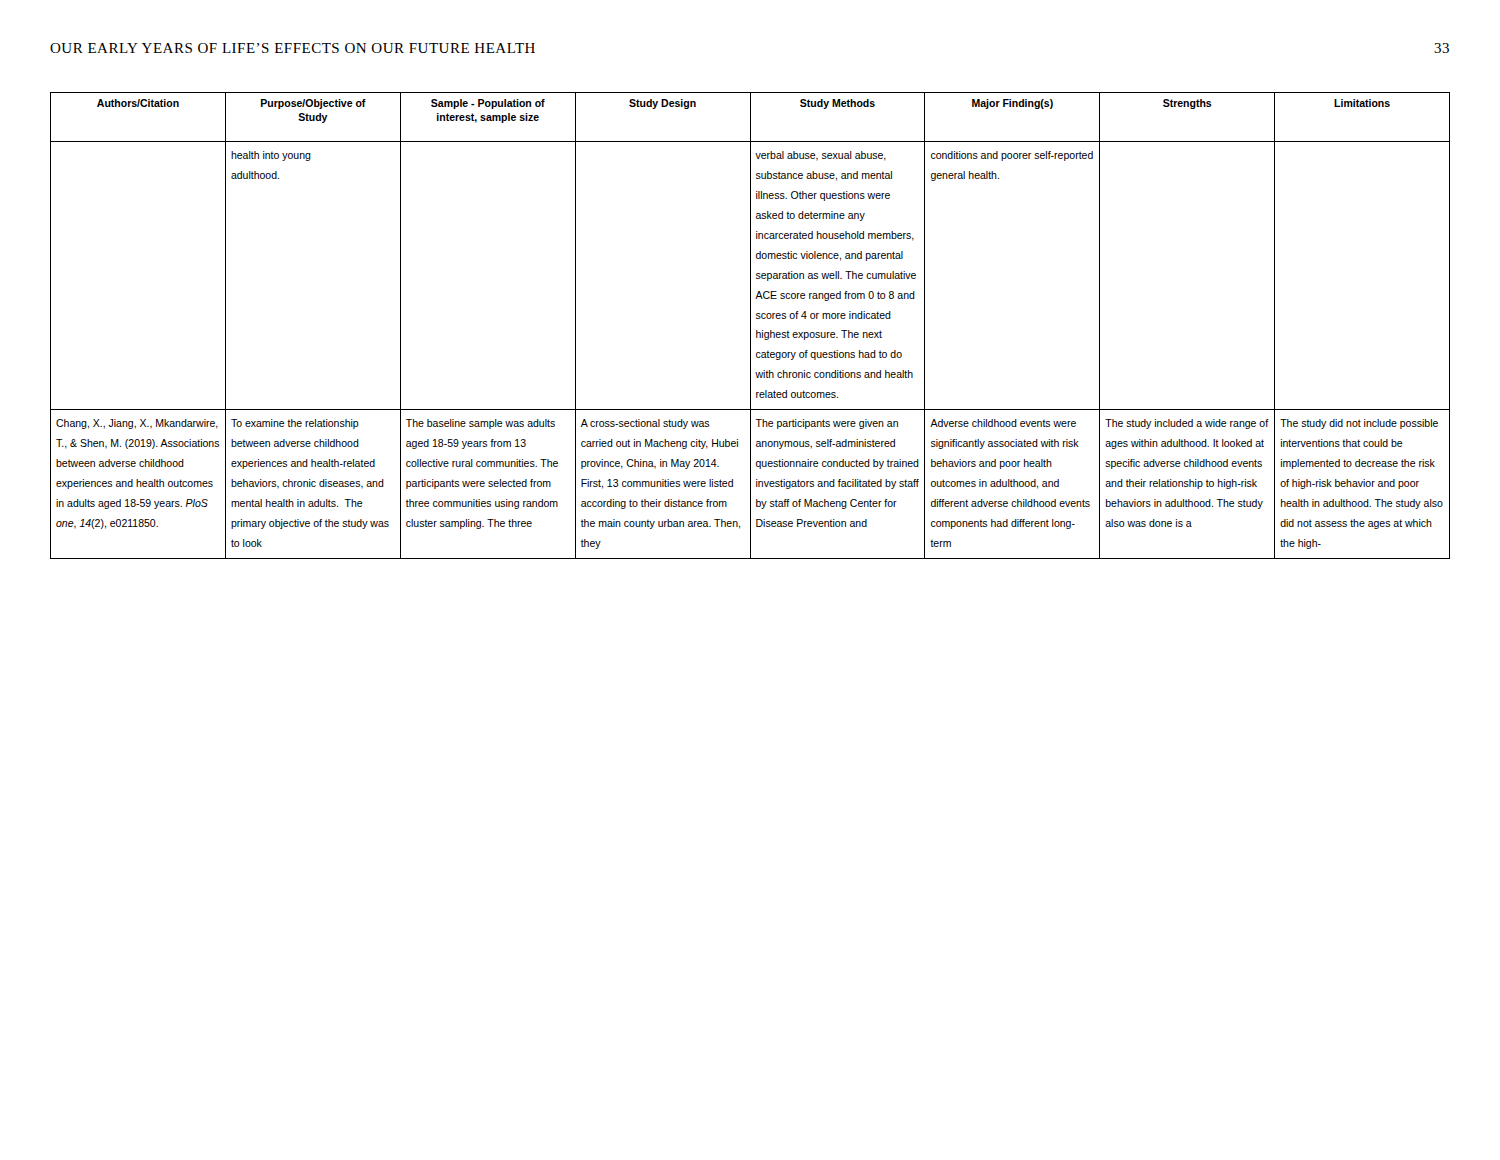Our Early Years of Life’s Effects on Our Future Health
33
| Authors/Citation | Purpose/Objective of Study | Sample - Population of interest, sample size | Study Design | Study Methods | Major Finding(s) | Strengths | Limitations |
| --- | --- | --- | --- | --- | --- | --- | --- |
| | health into young adulthood. | | | verbal abuse, sexual abuse, substance abuse, and mental illness. Other questions were asked to determine any incarcerated household members, domestic violence, and parental separation as well. The cumulative ACE score ranged from 0 to 8 and scores of 4 or more indicated highest exposure. The next category of questions had to do with chronic conditions and health related outcomes. | conditions and poorer self-reported general health. | | |
| Chang, X., Jiang, X., Mkandarwire, T., & Shen, M. (2019). Associations between adverse childhood experiences and health outcomes in adults aged 18-59 years. PloS one , 14 (2), e0211850. | To examine the relationship between adverse childhood experiences and health-related behaviors, chronic diseases, and mental health in adults. The primary objective of the study was to look | The baseline sample was adults aged 18-59 years from 13 collective rural communities. The participants were selected from three communities using random cluster sampling. The three | A cross-sectional study was carried out in Macheng city, Hubei province, China, in May 2014. First, 13 communities were listed according to their distance from the main county urban area. Then, they | The participants were given an anonymous, self-administered questionnaire conducted by trained investigators and facilitated by staff by staff of Macheng Center for Disease Prevention and | Adverse childhood events were significantly associated with risk behaviors and poor health outcomes in adulthood, and different adverse childhood events components had different long-term | The study included a wide range of ages within adulthood. It looked at specific adverse childhood events and their relationship to high-risk behaviors in adulthood. The study also was done is a | The study did not include possible interventions that could be implemented to decrease the risk of high-risk behavior and poor health in adulthood. The study also did not assess the ages at which the high- |